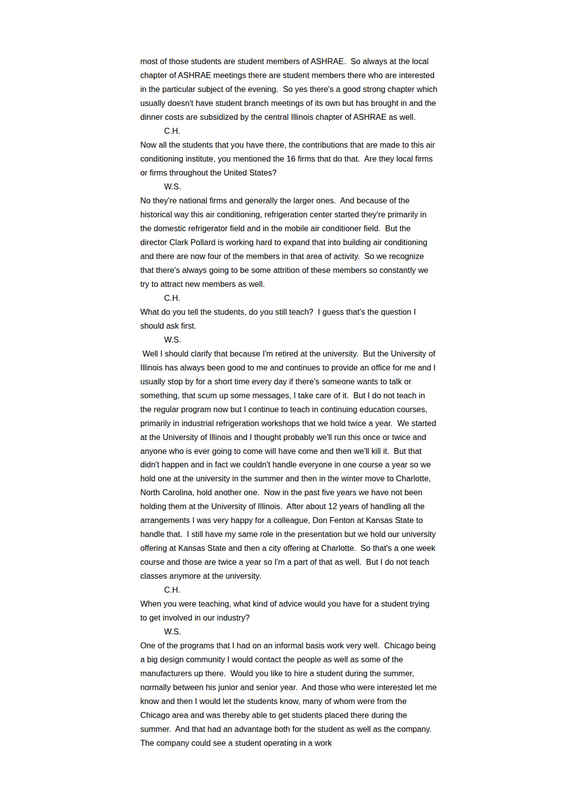most of those students are student members of ASHRAE. So always at the local chapter of ASHRAE meetings there are student members there who are interested in the particular subject of the evening. So yes there's a good strong chapter which usually doesn't have student branch meetings of its own but has brought in and the dinner costs are subsidized by the central Illinois chapter of ASHRAE as well.
C.H.
Now all the students that you have there, the contributions that are made to this air conditioning institute, you mentioned the 16 firms that do that. Are they local firms or firms throughout the United States?
W.S.
No they're national firms and generally the larger ones. And because of the historical way this air conditioning, refrigeration center started they're primarily in the domestic refrigerator field and in the mobile air conditioner field. But the director Clark Pollard is working hard to expand that into building air conditioning and there are now four of the members in that area of activity. So we recognize that there's always going to be some attrition of these members so constantly we try to attract new members as well.
C.H.
What do you tell the students, do you still teach? I guess that's the question I should ask first.
W.S.
Well I should clarify that because I'm retired at the university. But the University of Illinois has always been good to me and continues to provide an office for me and I usually stop by for a short time every day if there's someone wants to talk or something, that scum up some messages, I take care of it. But I do not teach in the regular program now but I continue to teach in continuing education courses, primarily in industrial refrigeration workshops that we hold twice a year. We started at the University of Illinois and I thought probably we'll run this once or twice and anyone who is ever going to come will have come and then we'll kill it. But that didn't happen and in fact we couldn't handle everyone in one course a year so we hold one at the university in the summer and then in the winter move to Charlotte, North Carolina, hold another one. Now in the past five years we have not been holding them at the University of Illinois. After about 12 years of handling all the arrangements I was very happy for a colleague, Don Fenton at Kansas State to handle that. I still have my same role in the presentation but we hold our university offering at Kansas State and then a city offering at Charlotte. So that's a one week course and those are twice a year so I'm a part of that as well. But I do not teach classes anymore at the university.
C.H.
When you were teaching, what kind of advice would you have for a student trying to get involved in our industry?
W.S.
One of the programs that I had on an informal basis work very well. Chicago being a big design community I would contact the people as well as some of the manufacturers up there. Would you like to hire a student during the summer, normally between his junior and senior year. And those who were interested let me know and then I would let the students know, many of whom were from the Chicago area and was thereby able to get students placed there during the summer. And that had an advantage both for the student as well as the company. The company could see a student operating in a work